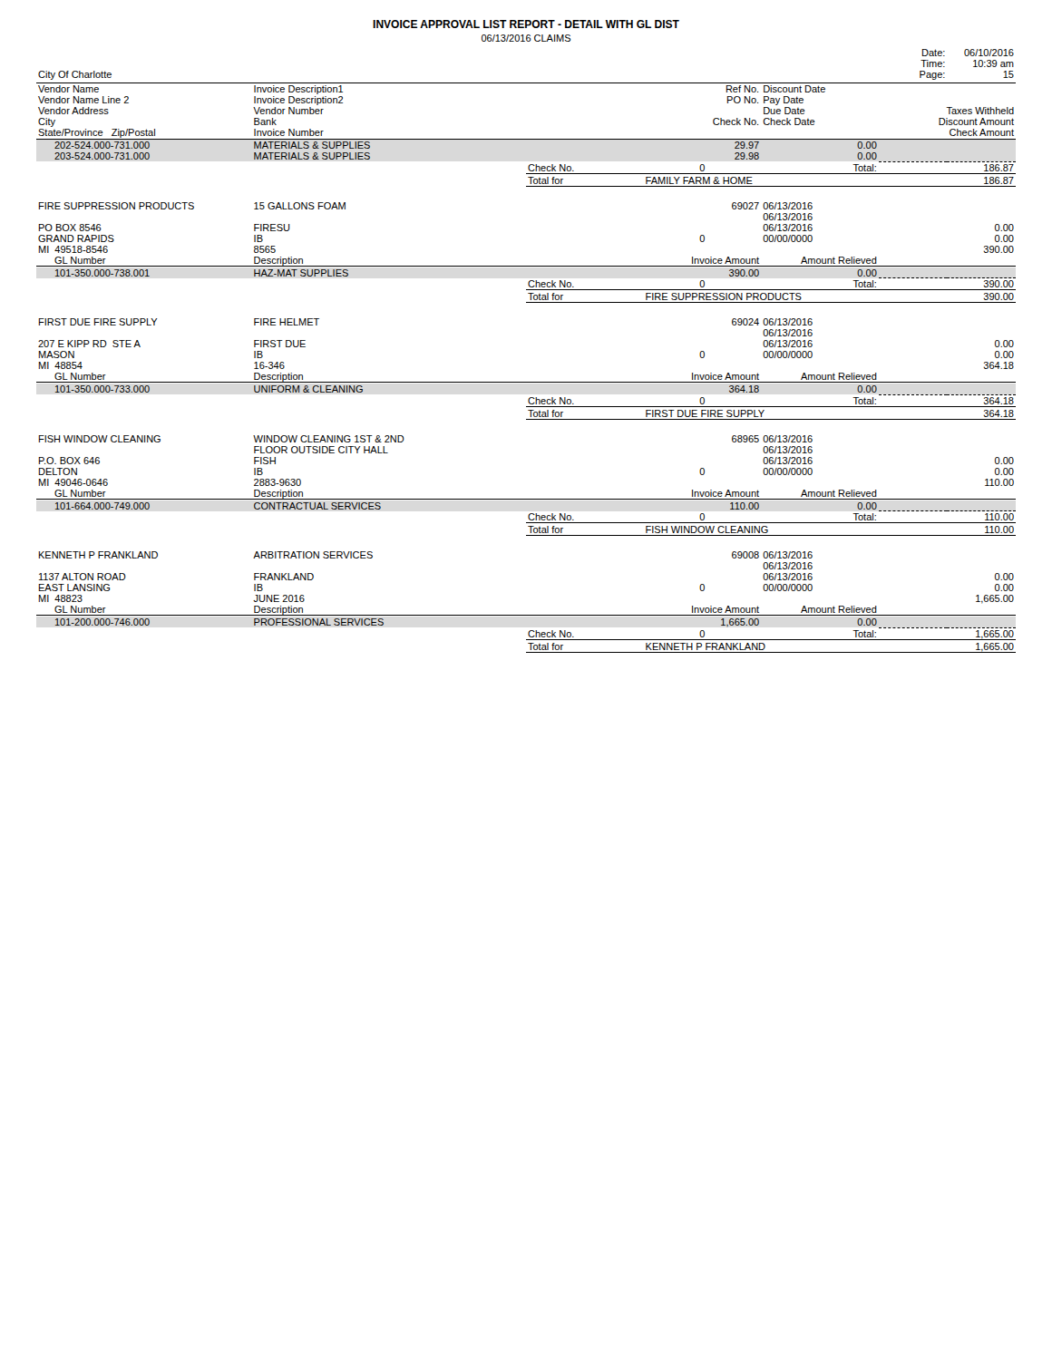INVOICE APPROVAL LIST REPORT - DETAIL WITH GL DIST
06/13/2016 CLAIMS
| | | | | | Date: | 06/10/2016 |
| | | | | | Time: | 10:39 am |
| City Of Charlotte | | | | | Page: | 15 |
| Vendor Name | Invoice Description1 | | Ref No. | Discount Date | | |
| Vendor Name Line 2 | Invoice Description2 | | PO No. | Pay Date | | |
| Vendor Address | Vendor Number | | | Due Date | Taxes Withheld |
| City | Bank | | Check No. | Check Date | Discount Amount |
| State/Province Zip/Postal | Invoice Number | | | | Check Amount |
| 202-524.000-731.000 | MATERIALS & SUPPLIES | | 29.97 | 0.00 | | |
| 203-524.000-731.000 | MATERIALS & SUPPLIES | | 29.98 | 0.00 | | |
| | | Check No. | 0 | Total: | 186.87 |
| | | Total for | FAMILY FARM & HOME | 186.87 |
| FIRE SUPPRESSION PRODUCTS | 15 GALLONS FOAM | | 69027 | 06/13/2016 | | |
| | | | | 06/13/2016 | | |
| PO BOX 8546 | FIRESU | | | 06/13/2016 | 0.00 |
| GRAND RAPIDS | IB | | 0 | 00/00/0000 | 0.00 |
| MI 49518-8546 | 8565 | | | | 390.00 |
| GL Number | Description | | Invoice Amount | Amount Relieved | |
| 101-350.000-738.001 | HAZ-MAT SUPPLIES | | 390.00 | 0.00 | |
| | | Check No. | 0 | Total: | 390.00 |
| | | Total for | FIRE SUPPRESSION PRODUCTS | 390.00 |
| FIRST DUE FIRE SUPPLY | FIRE HELMET | | 69024 | 06/13/2016 | | |
| | | | | 06/13/2016 | | |
| 207 E KIPP RD STE A | FIRST DUE | | | 06/13/2016 | 0.00 |
| MASON | IB | | 0 | 00/00/0000 | 0.00 |
| MI 48854 | 16-346 | | | | 364.18 |
| GL Number | Description | | Invoice Amount | Amount Relieved | |
| 101-350.000-733.000 | UNIFORM & CLEANING | | 364.18 | 0.00 | |
| | | Check No. | 0 | Total: | 364.18 |
| | | Total for | FIRST DUE FIRE SUPPLY | 364.18 |
| FISH WINDOW CLEANING | WINDOW CLEANING 1ST & 2ND | | 68965 | 06/13/2016 | | |
| | FLOOR OUTSIDE CITY HALL | | | 06/13/2016 | | |
| P.O. BOX 646 | FISH | | | 06/13/2016 | 0.00 |
| DELTON | IB | | 0 | 00/00/0000 | 0.00 |
| MI 49046-0646 | 2883-9630 | | | | 110.00 |
| GL Number | Description | | Invoice Amount | Amount Relieved | |
| 101-664.000-749.000 | CONTRACTUAL SERVICES | | 110.00 | 0.00 | |
| | | Check No. | 0 | Total: | 110.00 |
| | | Total for | FISH WINDOW CLEANING | 110.00 |
| KENNETH P FRANKLAND | ARBITRATION SERVICES | | 69008 | 06/13/2016 | | |
| | | | | 06/13/2016 | | |
| 1137 ALTON ROAD | FRANKLAND | | | 06/13/2016 | 0.00 |
| EAST LANSING | IB | | 0 | 00/00/0000 | 0.00 |
| MI 48823 | JUNE 2016 | | | | 1,665.00 |
| GL Number | Description | | Invoice Amount | Amount Relieved | |
| 101-200.000-746.000 | PROFESSIONAL SERVICES | | 1,665.00 | 0.00 | |
| | | Check No. | 0 | Total: | 1,665.00 |
| | | Total for | KENNETH P FRANKLAND | 1,665.00 |